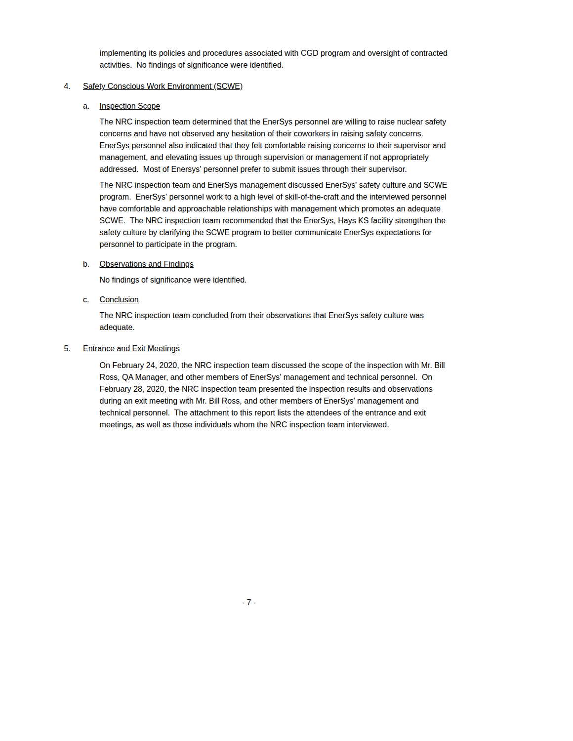implementing its policies and procedures associated with CGD program and oversight of contracted activities. No findings of significance were identified.
4. Safety Conscious Work Environment (SCWE)
a. Inspection Scope
The NRC inspection team determined that the EnerSys personnel are willing to raise nuclear safety concerns and have not observed any hesitation of their coworkers in raising safety concerns. EnerSys personnel also indicated that they felt comfortable raising concerns to their supervisor and management, and elevating issues up through supervision or management if not appropriately addressed. Most of Enersys' personnel prefer to submit issues through their supervisor.
The NRC inspection team and EnerSys management discussed EnerSys' safety culture and SCWE program. EnerSys' personnel work to a high level of skill-of-the-craft and the interviewed personnel have comfortable and approachable relationships with management which promotes an adequate SCWE. The NRC inspection team recommended that the EnerSys, Hays KS facility strengthen the safety culture by clarifying the SCWE program to better communicate EnerSys expectations for personnel to participate in the program.
b. Observations and Findings
No findings of significance were identified.
c. Conclusion
The NRC inspection team concluded from their observations that EnerSys safety culture was adequate.
5. Entrance and Exit Meetings
On February 24, 2020, the NRC inspection team discussed the scope of the inspection with Mr. Bill Ross, QA Manager, and other members of EnerSys' management and technical personnel. On February 28, 2020, the NRC inspection team presented the inspection results and observations during an exit meeting with Mr. Bill Ross, and other members of EnerSys' management and technical personnel. The attachment to this report lists the attendees of the entrance and exit meetings, as well as those individuals whom the NRC inspection team interviewed.
- 7 -